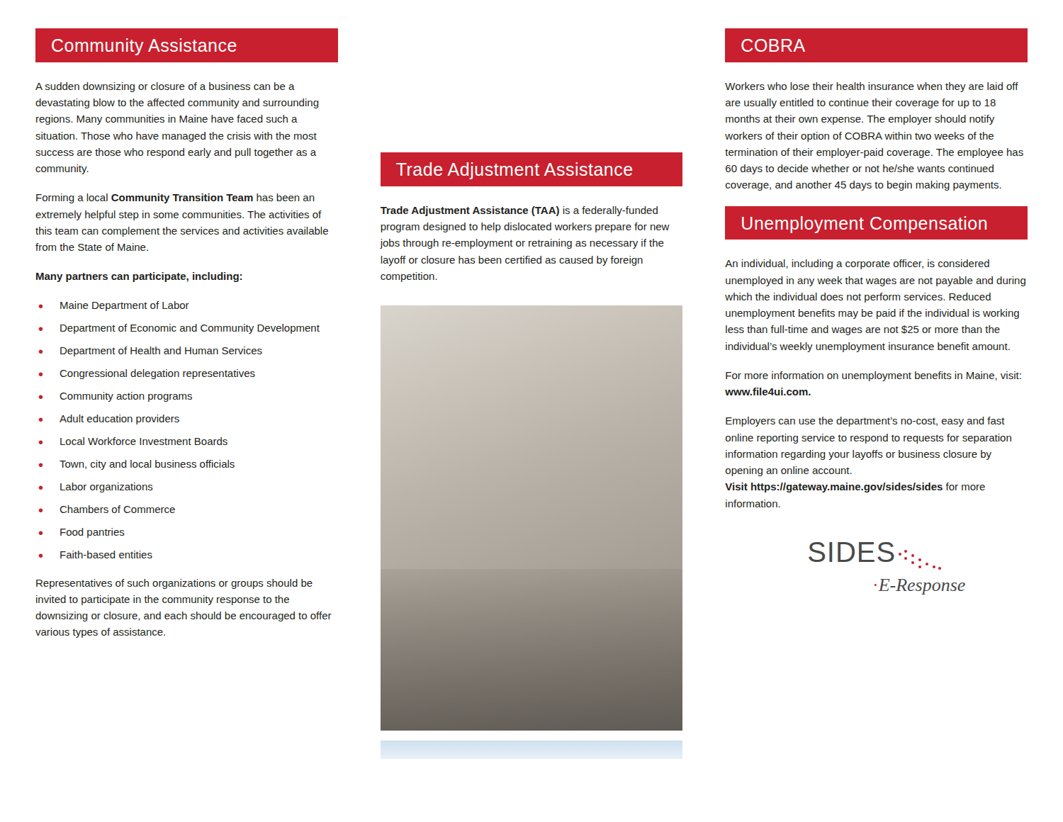Community Assistance
A sudden downsizing or closure of a business can be a devastating blow to the affected community and surrounding regions. Many communities in Maine have faced such a situation. Those who have managed the crisis with the most success are those who respond early and pull together as a community.
Forming a local Community Transition Team has been an extremely helpful step in some communities. The activities of this team can complement the services and activities available from the State of Maine.
Many partners can participate, including:
Maine Department of Labor
Department of Economic and Community Development
Department of Health and Human Services
Congressional delegation representatives
Community action programs
Adult education providers
Local Workforce Investment Boards
Town, city and local business officials
Labor organizations
Chambers of Commerce
Food pantries
Faith-based entities
Representatives of such organizations or groups should be invited to participate in the community response to the downsizing or closure, and each should be encouraged to offer various types of assistance.
Trade Adjustment Assistance
Trade Adjustment Assistance (TAA) is a federally-funded program designed to help dislocated workers prepare for new jobs through re-employment or retraining as necessary if the layoff or closure has been certified as caused by foreign competition.
COBRA
Workers who lose their health insurance when they are laid off are usually entitled to continue their coverage for up to 18 months at their own expense. The employer should notify workers of their option of COBRA within two weeks of the termination of their employer-paid coverage. The employee has 60 days to decide whether or not he/she wants continued coverage, and another 45 days to begin making payments.
Unemployment Compensation
An individual, including a corporate officer, is considered unemployed in any week that wages are not payable and during which the individual does not perform services. Reduced unemployment benefits may be paid if the individual is working less than full-time and wages are not $25 or more than the individual’s weekly unemployment insurance benefit amount.
For more information on unemployment benefits in Maine, visit: www.file4ui.com.
Employers can use the department’s no-cost, easy and fast online reporting service to respond to requests for separation information regarding your layoffs or business closure by opening an online account.
Visit https://gateway.maine.gov/sides/sides for more information.
SIDES ·E-Response